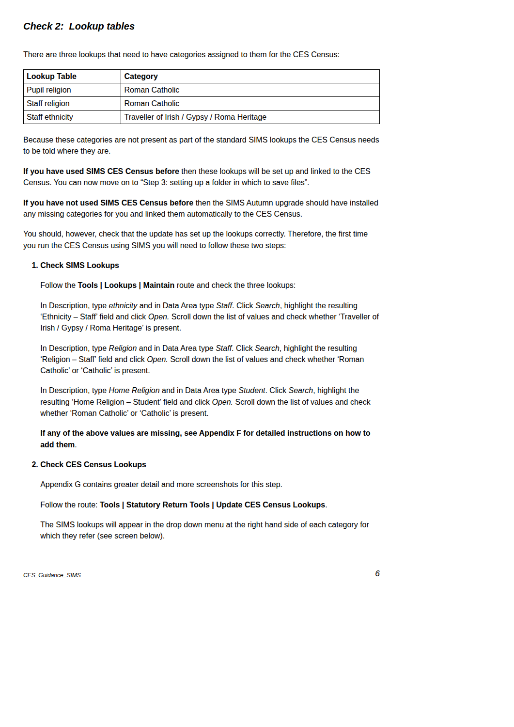Check 2: Lookup tables
There are three lookups that need to have categories assigned to them for the CES Census:
| Lookup Table | Category |
| --- | --- |
| Pupil religion | Roman Catholic |
| Staff religion | Roman Catholic |
| Staff ethnicity | Traveller of Irish / Gypsy / Roma Heritage |
Because these categories are not present as part of the standard SIMS lookups the CES Census needs to be told where they are.
If you have used SIMS CES Census before then these lookups will be set up and linked to the CES Census. You can now move on to “Step 3: setting up a folder in which to save files”.
If you have not used SIMS CES Census before then the SIMS Autumn upgrade should have installed any missing categories for you and linked them automatically to the CES Census.
You should, however, check that the update has set up the lookups correctly. Therefore, the first time you run the CES Census using SIMS you will need to follow these two steps:
Check SIMS Lookups
Follow the Tools | Lookups | Maintain route and check the three lookups:
In Description, type ethnicity and in Data Area type Staff. Click Search, highlight the resulting ‘Ethnicity – Staff’ field and click Open. Scroll down the list of values and check whether ‘Traveller of Irish / Gypsy / Roma Heritage’ is present.
In Description, type Religion and in Data Area type Staff. Click Search, highlight the resulting ‘Religion – Staff’ field and click Open. Scroll down the list of values and check whether ‘Roman Catholic’ or ‘Catholic’ is present.
In Description, type Home Religion and in Data Area type Student. Click Search, highlight the resulting ‘Home Religion – Student’ field and click Open. Scroll down the list of values and check whether ‘Roman Catholic’ or ‘Catholic’ is present.
If any of the above values are missing, see Appendix F for detailed instructions on how to add them.
Check CES Census Lookups
Appendix G contains greater detail and more screenshots for this step.
Follow the route: Tools | Statutory Return Tools | Update CES Census Lookups.
The SIMS lookups will appear in the drop down menu at the right hand side of each category for which they refer (see screen below).
CES_Guidance_SIMS 6